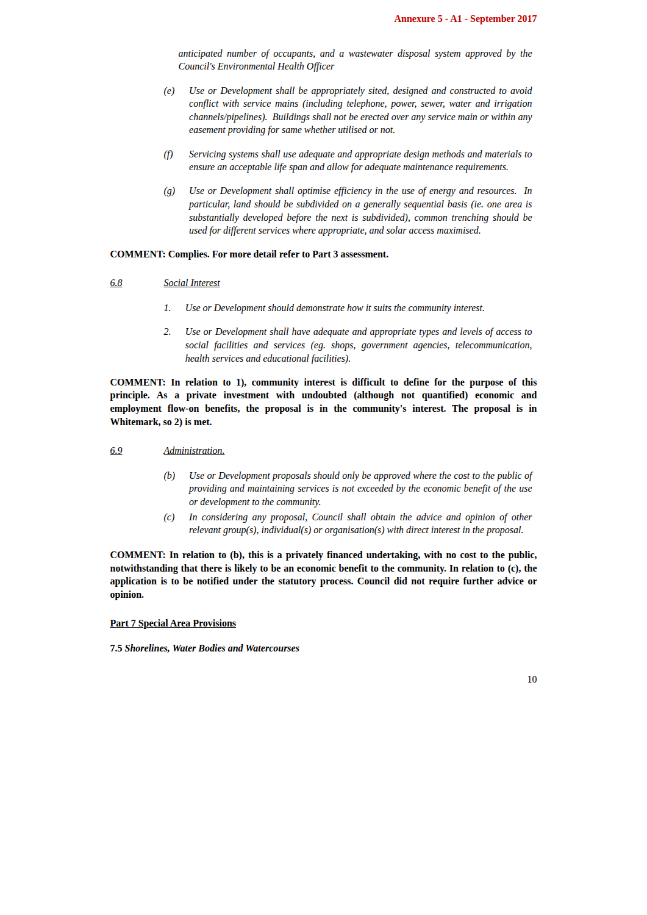Annexure 5 - A1 - September 2017
anticipated number of occupants, and a wastewater disposal system approved by the Council's Environmental Health Officer
(e)
Use or Development shall be appropriately sited, designed and constructed to avoid conflict with service mains (including telephone, power, sewer, water and irrigation channels/pipelines). Buildings shall not be erected over any service main or within any easement providing for same whether utilised or not.
(f)
Servicing systems shall use adequate and appropriate design methods and materials to ensure an acceptable life span and allow for adequate maintenance requirements.
(g)
Use or Development shall optimise efficiency in the use of energy and resources. In particular, land should be subdivided on a generally sequential basis (ie. one area is substantially developed before the next is subdivided), common trenching should be used for different services where appropriate, and solar access maximised.
COMMENT: Complies. For more detail refer to Part 3 assessment.
6.8 Social Interest
1.
Use or Development should demonstrate how it suits the community interest.
2.
Use or Development shall have adequate and appropriate types and levels of access to social facilities and services (eg. shops, government agencies, telecommunication, health services and educational facilities).
COMMENT: In relation to 1), community interest is difficult to define for the purpose of this principle. As a private investment with undoubted (although not quantified) economic and employment flow-on benefits, the proposal is in the community's interest. The proposal is in Whitemark, so 2) is met.
6.9 Administration.
(b)
Use or Development proposals should only be approved where the cost to the public of providing and maintaining services is not exceeded by the economic benefit of the use or development to the community.
(c)
In considering any proposal, Council shall obtain the advice and opinion of other relevant group(s), individual(s) or organisation(s) with direct interest in the proposal.
COMMENT: In relation to (b), this is a privately financed undertaking, with no cost to the public, notwithstanding that there is likely to be an economic benefit to the community. In relation to (c), the application is to be notified under the statutory process. Council did not require further advice or opinion.
Part 7 Special Area Provisions
7.5 Shorelines, Water Bodies and Watercourses
10